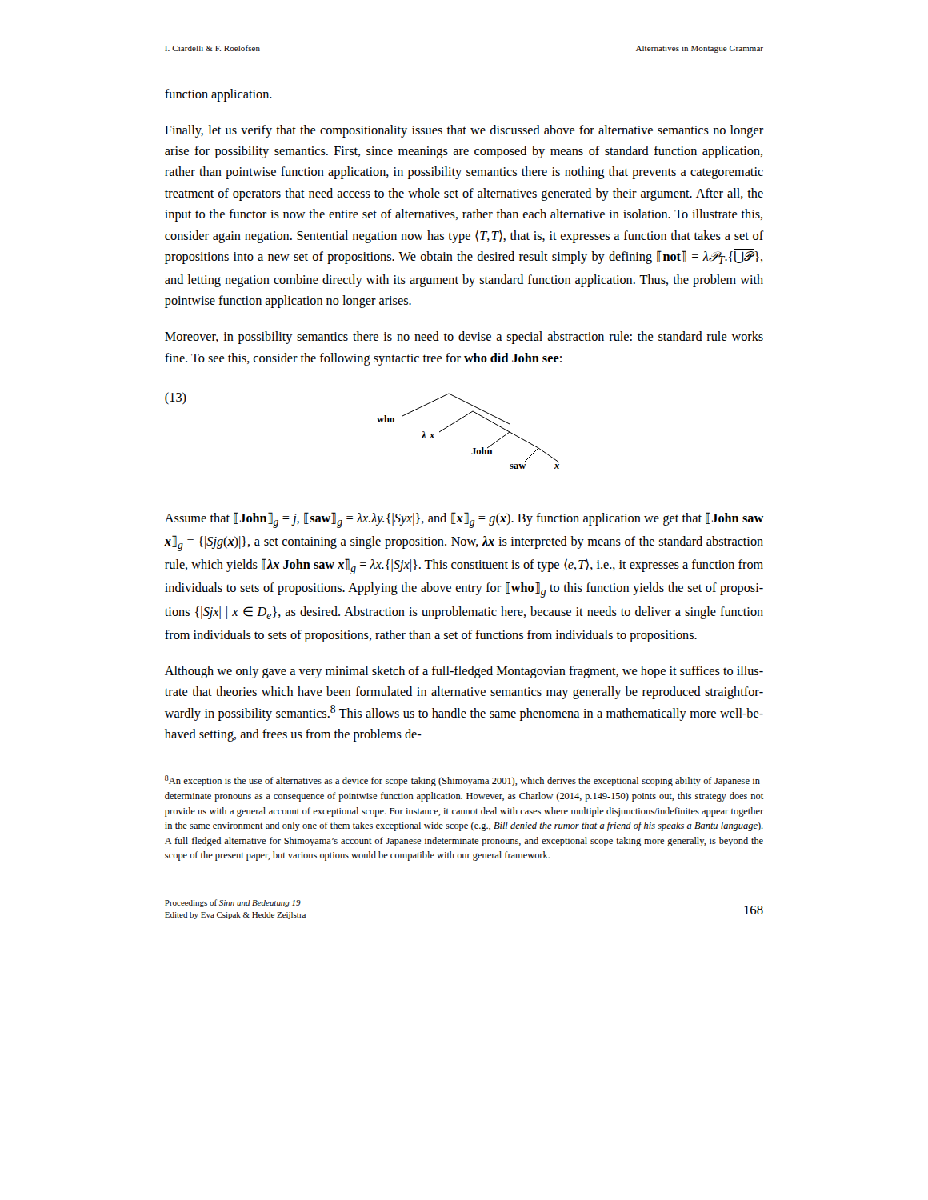I. Ciardelli & F. Roelofsen Alternatives in Montague Grammar
function application.
Finally, let us verify that the compositionality issues that we discussed above for alternative semantics no longer arise for possibility semantics. First, since meanings are composed by means of standard function application, rather than pointwise function application, in possibility semantics there is nothing that prevents a categorematic treatment of operators that need access to the whole set of alternatives generated by their argument. After all, the input to the functor is now the entire set of alternatives, rather than each alternative in isolation. To illustrate this, consider again negation. Sentential negation now has type ⟨T, T⟩, that is, it expresses a function that takes a set of propositions into a new set of propositions. We obtain the desired result simply by defining ⟦not⟧ = λ𝒫T.{⋃𝒫}, and letting negation combine directly with its argument by standard function application. Thus, the problem with pointwise function application no longer arises.
Moreover, in possibility semantics there is no need to devise a special abstraction rule: the standard rule works fine. To see this, consider the following syntactic tree for who did John see:
(13)
who λ x John saw x
Assume that ⟦John⟧g = j, ⟦saw⟧g = λx.λy.{|Syx|}, and ⟦x⟧g = g(x). By function application we get that ⟦John saw x⟧g = {|Sjg(x)|}, a set containing a single proposition. Now, λx is interpreted by means of the standard abstraction rule, which yields ⟦λx John saw x⟧g = λx.{|Sjx|}. This constituent is of type ⟨e, T⟩, i.e., it expresses a function from individuals to sets of propositions. Applying the above entry for ⟦who⟧g to this function yields the set of propositions {|Sjx| | x ∈ De}, as desired. Abstraction is unproblematic here, because it needs to deliver a single function from individuals to sets of propositions, rather than a set of functions from individuals to propositions.
Although we only gave a very minimal sketch of a full-fledged Montagovian fragment, we hope it suffices to illustrate that theories which have been formulated in alternative semantics may generally be reproduced straightforwardly in possibility semantics.8 This allows us to handle the same phenomena in a mathematically more well-behaved setting, and frees us from the problems de-
8An exception is the use of alternatives as a device for scope-taking (Shimoyama 2001), which derives the exceptional scoping ability of Japanese indeterminate pronouns as a consequence of pointwise function application. However, as Charlow (2014, p.149-150) points out, this strategy does not provide us with a general account of exceptional scope. For instance, it cannot deal with cases where multiple disjunctions/indefinites appear together in the same environment and only one of them takes exceptional wide scope (e.g., Bill denied the rumor that a friend of his speaks a Bantu language). A full-fledged alternative for Shimoyama’s account of Japanese indeterminate pronouns, and exceptional scope-taking more generally, is beyond the scope of the present paper, but various options would be compatible with our general framework.
Proceedings of Sinn und Bedeutung 19
Edited by Eva Csipak & Hedde Zeijlstra
168